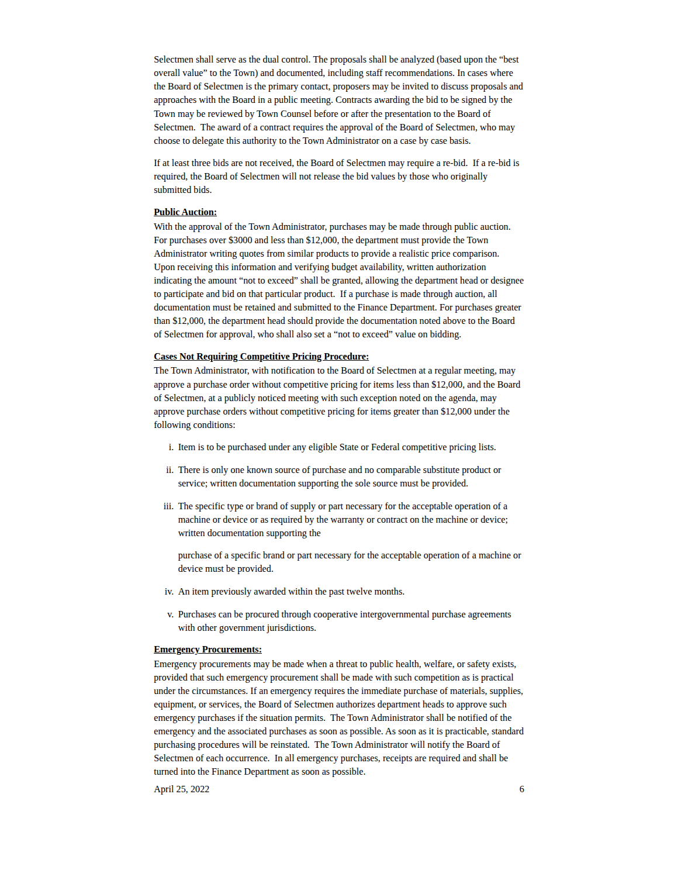Selectmen shall serve as the dual control. The proposals shall be analyzed (based upon the “best overall value” to the Town) and documented, including staff recommendations. In cases where the Board of Selectmen is the primary contact, proposers may be invited to discuss proposals and approaches with the Board in a public meeting. Contracts awarding the bid to be signed by the Town may be reviewed by Town Counsel before or after the presentation to the Board of Selectmen. The award of a contract requires the approval of the Board of Selectmen, who may choose to delegate this authority to the Town Administrator on a case by case basis.
If at least three bids are not received, the Board of Selectmen may require a re-bid. If a re-bid is required, the Board of Selectmen will not release the bid values by those who originally submitted bids.
Public Auction:
With the approval of the Town Administrator, purchases may be made through public auction. For purchases over $3000 and less than $12,000, the department must provide the Town Administrator writing quotes from similar products to provide a realistic price comparison. Upon receiving this information and verifying budget availability, written authorization indicating the amount “not to exceed” shall be granted, allowing the department head or designee to participate and bid on that particular product. If a purchase is made through auction, all documentation must be retained and submitted to the Finance Department. For purchases greater than $12,000, the department head should provide the documentation noted above to the Board of Selectmen for approval, who shall also set a “not to exceed” value on bidding.
Cases Not Requiring Competitive Pricing Procedure:
The Town Administrator, with notification to the Board of Selectmen at a regular meeting, may approve a purchase order without competitive pricing for items less than $12,000, and the Board of Selectmen, at a publicly noticed meeting with such exception noted on the agenda, may approve purchase orders without competitive pricing for items greater than $12,000 under the following conditions:
Item is to be purchased under any eligible State or Federal competitive pricing lists.
There is only one known source of purchase and no comparable substitute product or service; written documentation supporting the sole source must be provided.
The specific type or brand of supply or part necessary for the acceptable operation of a machine or device or as required by the warranty or contract on the machine or device; written documentation supporting the
purchase of a specific brand or part necessary for the acceptable operation of a machine or device must be provided.
An item previously awarded within the past twelve months.
Purchases can be procured through cooperative intergovernmental purchase agreements with other government jurisdictions.
Emergency Procurements:
Emergency procurements may be made when a threat to public health, welfare, or safety exists, provided that such emergency procurement shall be made with such competition as is practical under the circumstances. If an emergency requires the immediate purchase of materials, supplies, equipment, or services, the Board of Selectmen authorizes department heads to approve such emergency purchases if the situation permits. The Town Administrator shall be notified of the emergency and the associated purchases as soon as possible. As soon as it is practicable, standard purchasing procedures will be reinstated. The Town Administrator will notify the Board of Selectmen of each occurrence. In all emergency purchases, receipts are required and shall be turned into the Finance Department as soon as possible.
April 25, 2022 6